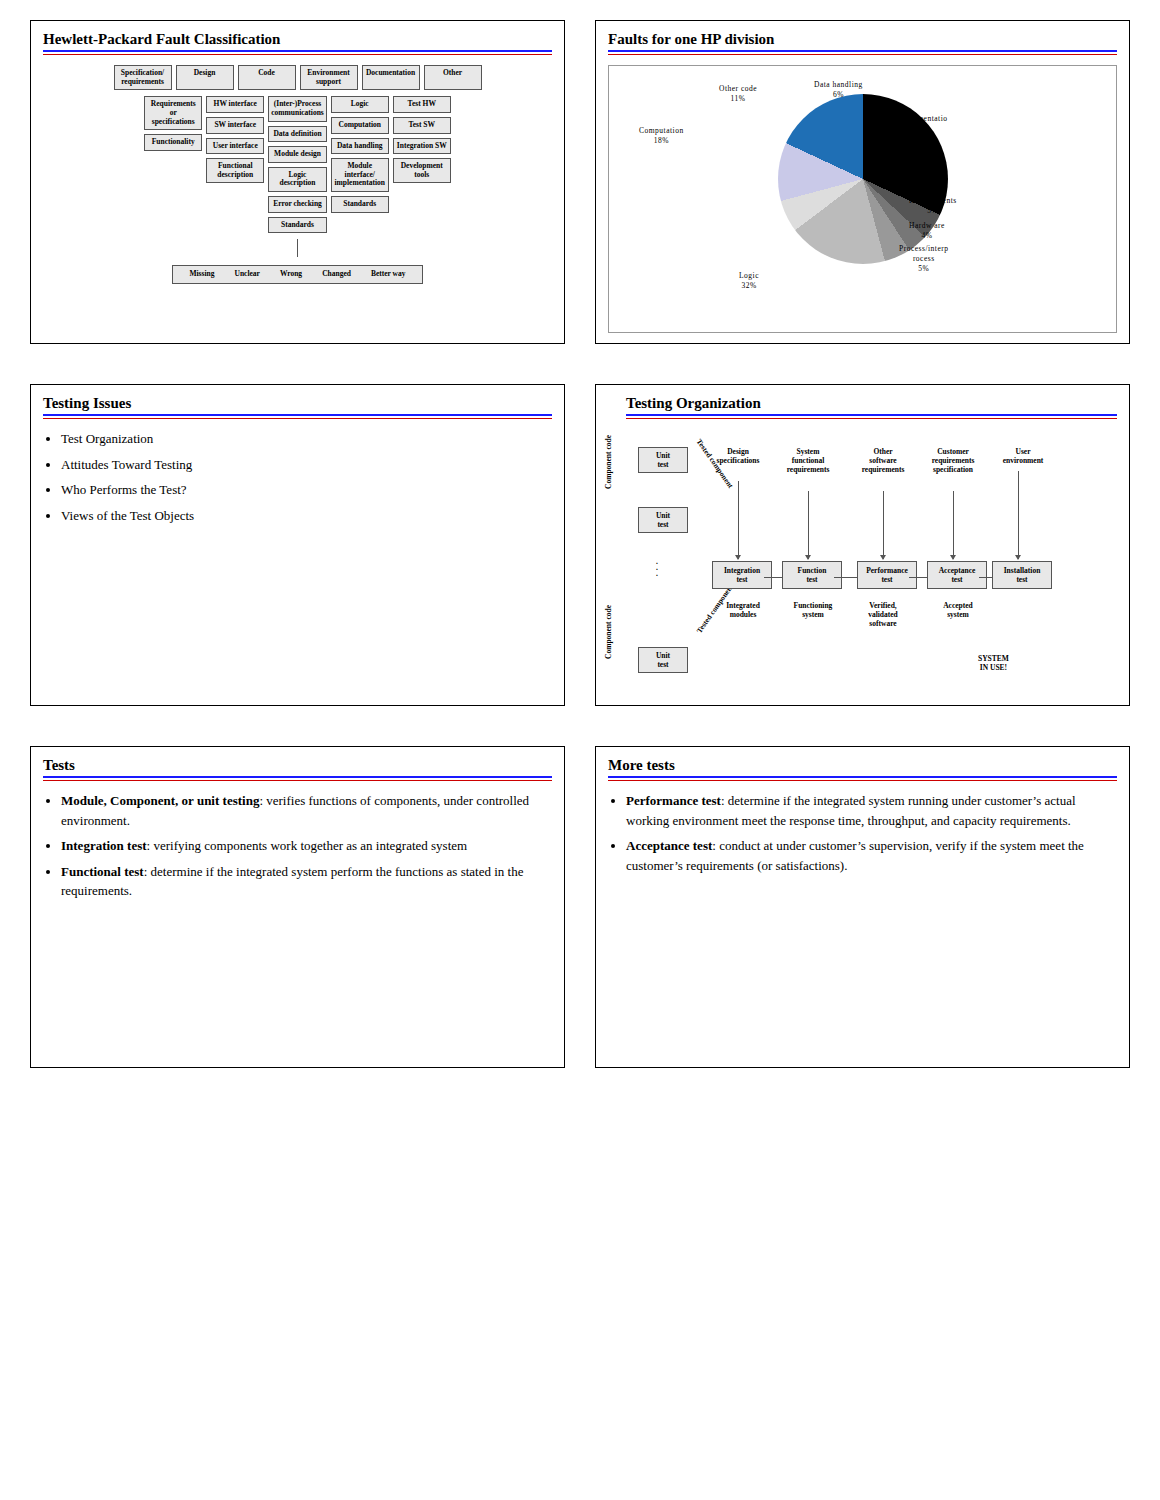Hewlett-Packard Fault Classification
Specification/
requirements
Design
Code
Environment
support
Documentation
Other
Requirements
or
specifications
Functionality
HW interface
SW interface
User interface
Functional
description
(Inter-)Process
communications
Data definition
Module design
Logic
description
Error checking
Standards
Logic
Computation
Data handling
Module
interface/
implementation
Standards
Test HW
Test SW
Integration SW
Development
tools
Missing Unclear Wrong Changed Better way
Faults for one HP division
Other code
11%
Data handling
6%
Documentatio
n
19%
Computation
18%
Requirements
5%
Hardw are
4%
Process/interp
rocess
5%
Logic
32%
Testing Issues
Test Organization
Attitudes Toward Testing
Who Performs the Test?
Views of the Test Objects
Testing Organization
Component code
Component code
Unit
test
Unit
test
Unit
test
.
.
.
Tested component
Tested component
Design
specifications
System
functional
requirements
Other
software
requirements
Customer
requirements
specification
User
environment
Integration
test
Function
test
Performance
test
Acceptance
test
Installation
test
Integrated
modules
Functioning
system
Verified,
validated
software
Accepted
system
SYSTEM
IN USE!
Tests
Module, Component, or unit testing: verifies functions of components, under controlled environment.
Integration test: verifying components work together as an integrated system
Functional test: determine if the integrated system perform the functions as stated in the requirements.
More tests
Performance test: determine if the integrated system running under customer’s actual working environment meet the response time, throughput, and capacity requirements.
Acceptance test: conduct at under customer’s supervision, verify if the system meet the customer’s requirements (or satisfactions).